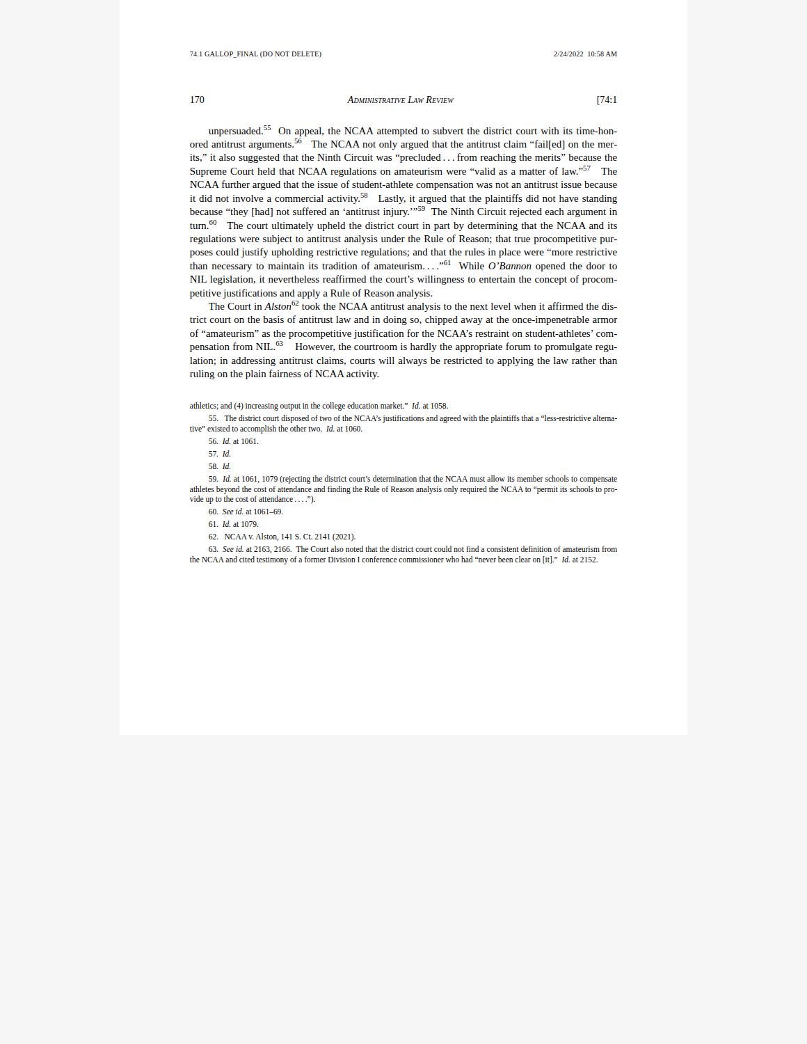74.1 GALLOP_FINAL (DO NOT DELETE) 2/24/2022 10:58 AM
170 Administrative Law Review [74:1
unpersuaded.55 On appeal, the NCAA attempted to subvert the district court with its time-honored antitrust arguments.56 The NCAA not only argued that the antitrust claim “fail[ed] on the merits,” it also suggested that the Ninth Circuit was “precluded . . . from reaching the merits” because the Supreme Court held that NCAA regulations on amateurism were “valid as a matter of law.”57 The NCAA further argued that the issue of student-athlete compensation was not an antitrust issue because it did not involve a commercial activity.58 Lastly, it argued that the plaintiffs did not have standing because “they [had] not suffered an ‘antitrust injury.’”59 The Ninth Circuit rejected each argument in turn.60 The court ultimately upheld the district court in part by determining that the NCAA and its regulations were subject to antitrust analysis under the Rule of Reason; that true procompetitive purposes could justify upholding restrictive regulations; and that the rules in place were “more restrictive than necessary to maintain its tradition of amateurism. . . .”61 While O’Bannon opened the door to NIL legislation, it nevertheless reaffirmed the court’s willingness to entertain the concept of procompetitive justifications and apply a Rule of Reason analysis.
The Court in Alston62 took the NCAA antitrust analysis to the next level when it affirmed the district court on the basis of antitrust law and in doing so, chipped away at the once-impenetrable armor of “amateurism” as the procompetitive justification for the NCAA’s restraint on student-athletes’ compensation from NIL.63 However, the courtroom is hardly the appropriate forum to promulgate regulation; in addressing antitrust claims, courts will always be restricted to applying the law rather than ruling on the plain fairness of NCAA activity.
athletics; and (4) increasing output in the college education market.” Id. at 1058.
55. The district court disposed of two of the NCAA’s justifications and agreed with the plaintiffs that a “less-restrictive alternative” existed to accomplish the other two. Id. at 1060.
56. Id. at 1061.
57. Id.
58. Id.
59. Id. at 1061, 1079 (rejecting the district court’s determination that the NCAA must allow its member schools to compensate athletes beyond the cost of attendance and finding the Rule of Reason analysis only required the NCAA to “permit its schools to provide up to the cost of attendance . . . .”).
60. See id. at 1061–69.
61. Id. at 1079.
62. NCAA v. Alston, 141 S. Ct. 2141 (2021).
63. See id. at 2163, 2166. The Court also noted that the district court could not find a consistent definition of amateurism from the NCAA and cited testimony of a former Division I conference commissioner who had “never been clear on [it].” Id. at 2152.